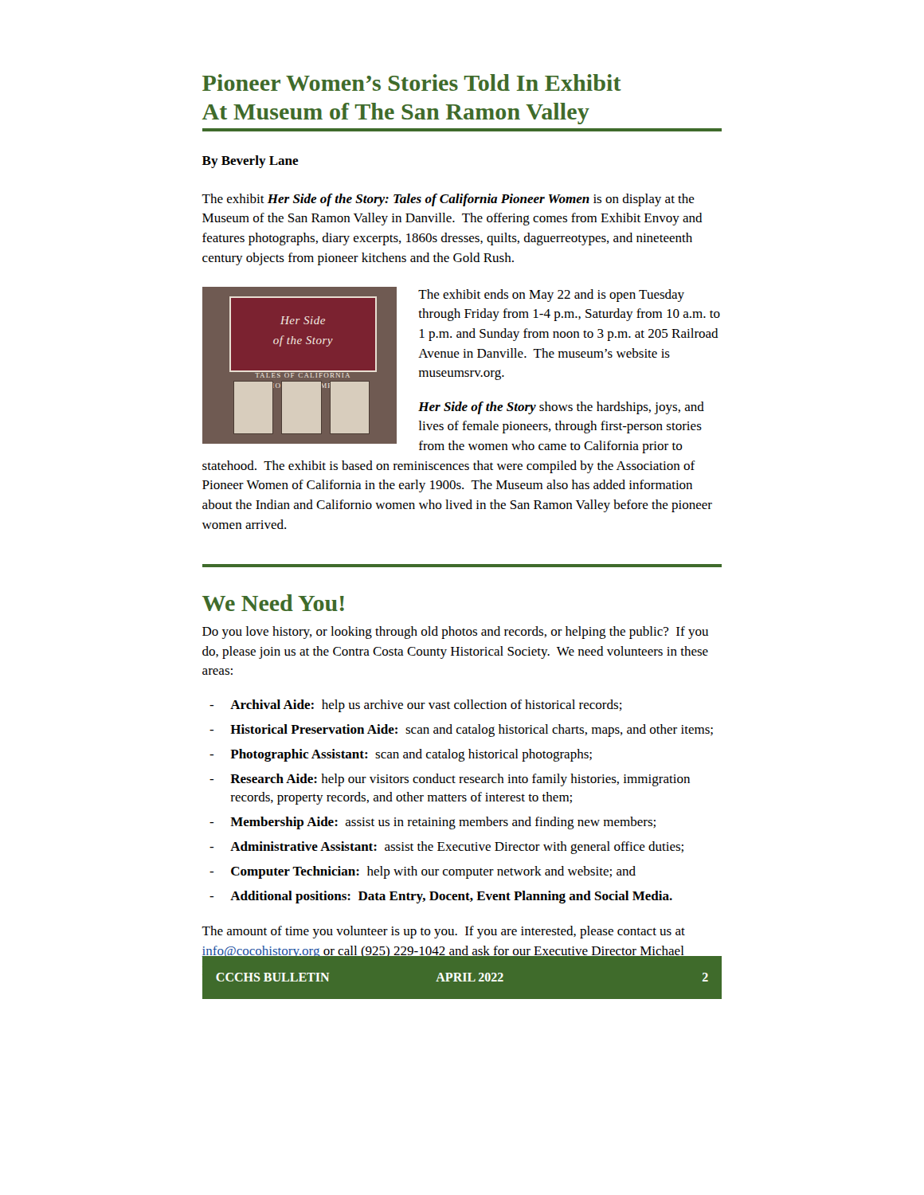Pioneer Women’s Stories Told In Exhibit
At Museum of The San Ramon Valley
By Beverly Lane
The exhibit Her Side of the Story: Tales of California Pioneer Women is on display at the Museum of the San Ramon Valley in Danville. The offering comes from Exhibit Envoy and features photographs, diary excerpts, 1860s dresses, quilts, daguerreotypes, and nineteenth century objects from pioneer kitchens and the Gold Rush.
Her Side
of the Story
TALES OF CALIFORNIA
PIONEER WOMEN
The exhibit ends on May 22 and is open Tuesday through Friday from 1-4 p.m., Saturday from 10 a.m. to 1 p.m. and Sunday from noon to 3 p.m. at 205 Railroad Avenue in Danville. The museum’s website is museumsrv.org.
Her Side of the Story shows the hardships, joys, and lives of female pioneers, through first-person stories from the women who came to California prior to statehood. The exhibit is based on reminiscences that were compiled by the Association of Pioneer Women of California in the early 1900s. The Museum also has added information about the Indian and Californio women who lived in the San Ramon Valley before the pioneer women arrived.
We Need You!
Do you love history, or looking through old photos and records, or helping the public? If you do, please join us at the Contra Costa County Historical Society. We need volunteers in these areas:
Archival Aide: help us archive our vast collection of historical records;
Historical Preservation Aide: scan and catalog historical charts, maps, and other items;
Photographic Assistant: scan and catalog historical photographs;
Research Aide: help our visitors conduct research into family histories, immigration records, property records, and other matters of interest to them;
Membership Aide: assist us in retaining members and finding new members;
Administrative Assistant: assist the Executive Director with general office duties;
Computer Technician: help with our computer network and website; and
Additional positions: Data Entry, Docent, Event Planning and Social Media.
The amount of time you volunteer is up to you. If you are interested, please contact us at info@cocohistory.org or call (925) 229-1042 and ask for our Executive Director Michael McCarron.
CCCHS BULLETIN
APRIL 2022
2